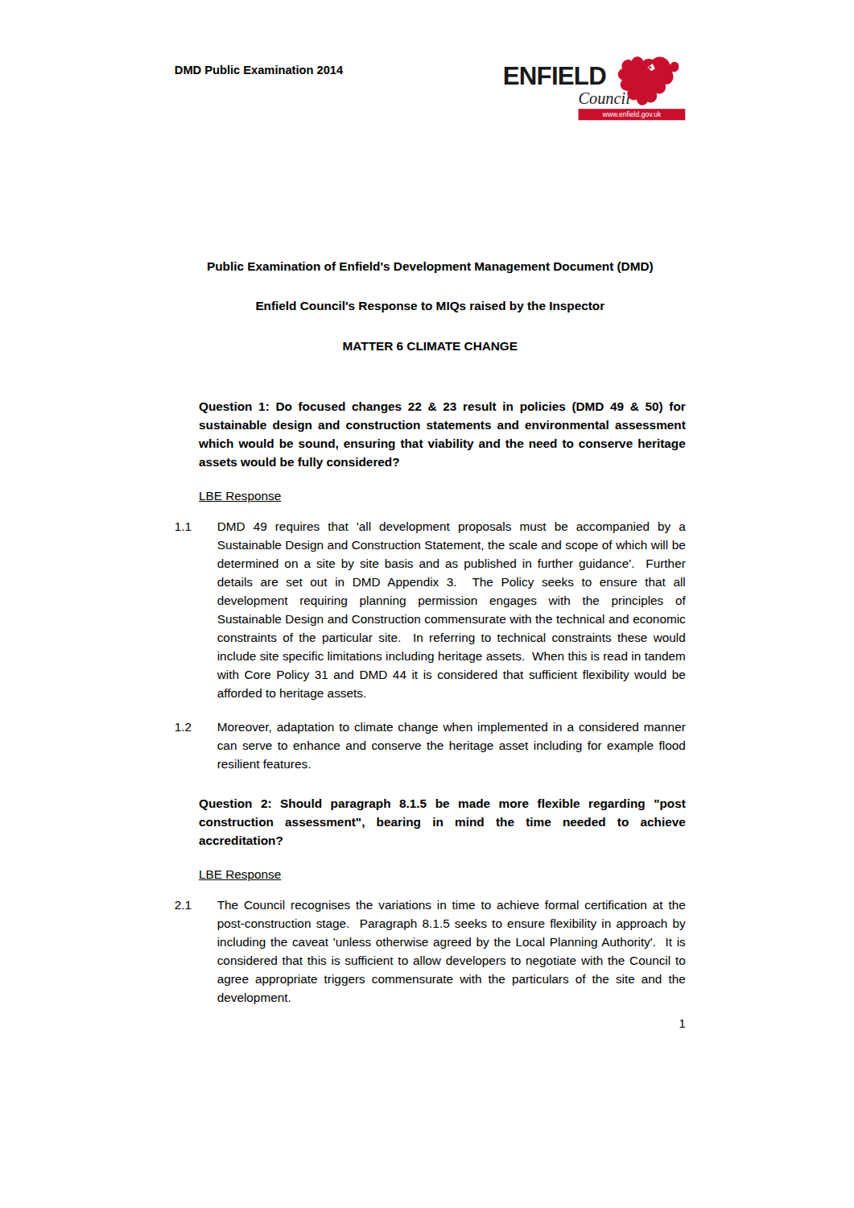DMD Public Examination 2014
ENFIELD Council www.enfield.gov.uk
Public Examination of Enfield's Development Management Document (DMD)
Enfield Council's Response to MIQs raised by the Inspector
MATTER 6 CLIMATE CHANGE
Question 1: Do focused changes 22 & 23 result in policies (DMD 49 & 50) for sustainable design and construction statements and environmental assessment which would be sound, ensuring that viability and the need to conserve heritage assets would be fully considered?
LBE Response
1.1
DMD 49 requires that 'all development proposals must be accompanied by a Sustainable Design and Construction Statement, the scale and scope of which will be determined on a site by site basis and as published in further guidance'. Further details are set out in DMD Appendix 3. The Policy seeks to ensure that all development requiring planning permission engages with the principles of Sustainable Design and Construction commensurate with the technical and economic constraints of the particular site. In referring to technical constraints these would include site specific limitations including heritage assets. When this is read in tandem with Core Policy 31 and DMD 44 it is considered that sufficient flexibility would be afforded to heritage assets.
1.2
Moreover, adaptation to climate change when implemented in a considered manner can serve to enhance and conserve the heritage asset including for example flood resilient features.
Question 2: Should paragraph 8.1.5 be made more flexible regarding "post construction assessment", bearing in mind the time needed to achieve accreditation?
LBE Response
2.1
The Council recognises the variations in time to achieve formal certification at the post-construction stage. Paragraph 8.1.5 seeks to ensure flexibility in approach by including the caveat 'unless otherwise agreed by the Local Planning Authority'. It is considered that this is sufficient to allow developers to negotiate with the Council to agree appropriate triggers commensurate with the particulars of the site and the development.
1